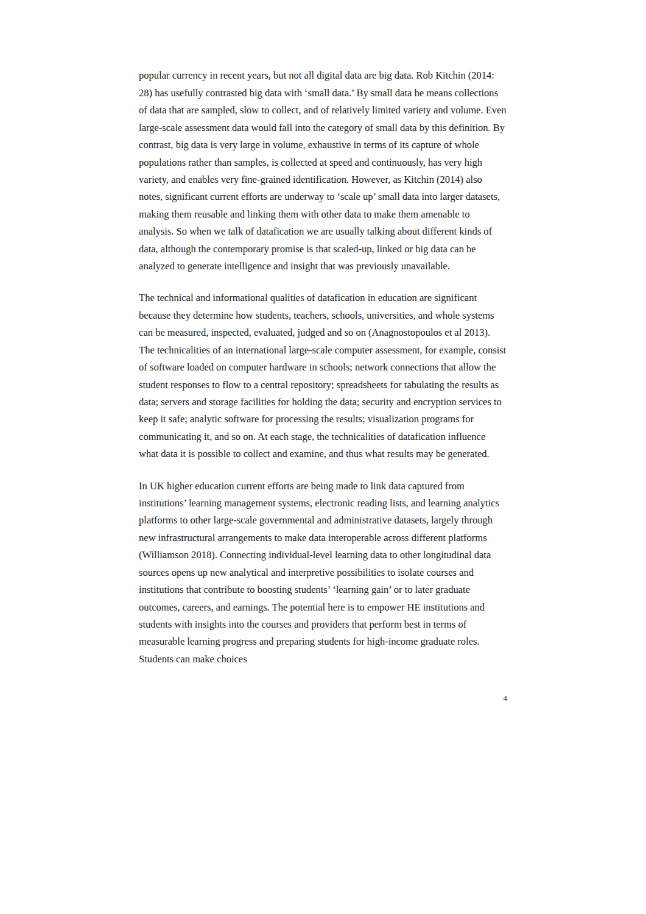popular currency in recent years, but not all digital data are big data. Rob Kitchin (2014: 28) has usefully contrasted big data with ‘small data.’ By small data he means collections of data that are sampled, slow to collect, and of relatively limited variety and volume. Even large-scale assessment data would fall into the category of small data by this definition. By contrast, big data is very large in volume, exhaustive in terms of its capture of whole populations rather than samples, is collected at speed and continuously, has very high variety, and enables very fine-grained identification. However, as Kitchin (2014) also notes, significant current efforts are underway to ‘scale up’ small data into larger datasets, making them reusable and linking them with other data to make them amenable to analysis. So when we talk of datafication we are usually talking about different kinds of data, although the contemporary promise is that scaled-up, linked or big data can be analyzed to generate intelligence and insight that was previously unavailable.
The technical and informational qualities of datafication in education are significant because they determine how students, teachers, schools, universities, and whole systems can be measured, inspected, evaluated, judged and so on (Anagnostopoulos et al 2013). The technicalities of an international large-scale computer assessment, for example, consist of software loaded on computer hardware in schools; network connections that allow the student responses to flow to a central repository; spreadsheets for tabulating the results as data; servers and storage facilities for holding the data; security and encryption services to keep it safe; analytic software for processing the results; visualization programs for communicating it, and so on. At each stage, the technicalities of datafication influence what data it is possible to collect and examine, and thus what results may be generated.
In UK higher education current efforts are being made to link data captured from institutions’ learning management systems, electronic reading lists, and learning analytics platforms to other large-scale governmental and administrative datasets, largely through new infrastructural arrangements to make data interoperable across different platforms (Williamson 2018). Connecting individual-level learning data to other longitudinal data sources opens up new analytical and interpretive possibilities to isolate courses and institutions that contribute to boosting students’ ‘learning gain’ or to later graduate outcomes, careers, and earnings. The potential here is to empower HE institutions and students with insights into the courses and providers that perform best in terms of measurable learning progress and preparing students for high-income graduate roles. Students can make choices
4